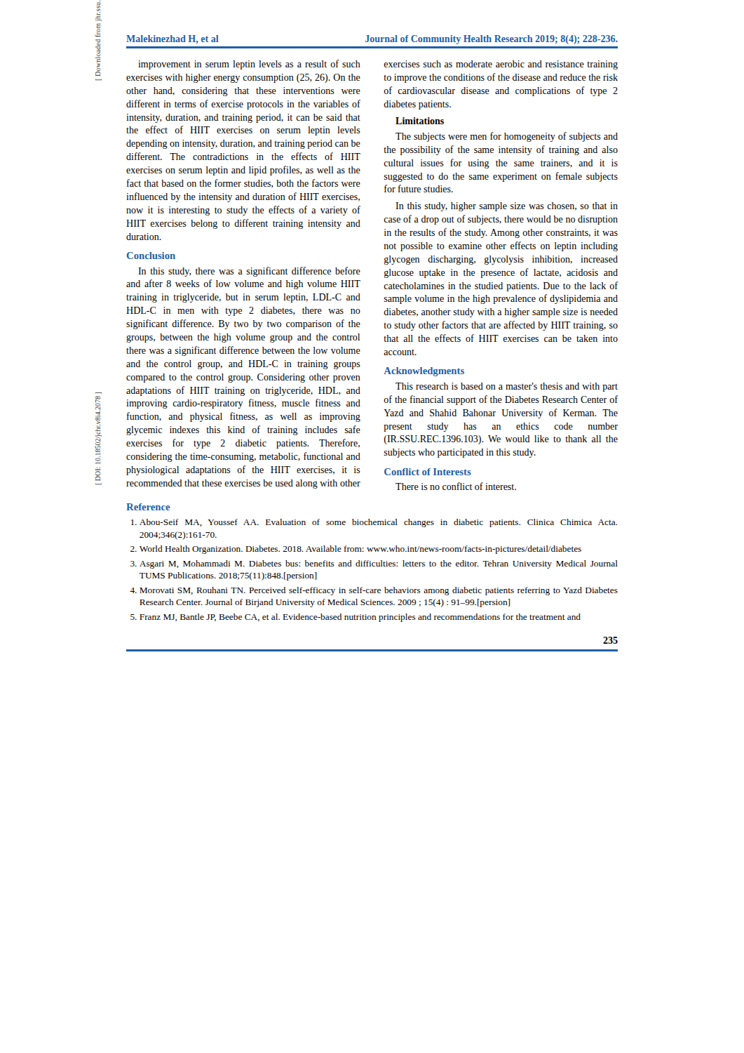[ Downloaded from jhr.ssu.ac.ir on 2022-07-02 ]
[ DOI: 10.18502/jchr.v8i4.2078 ]
Malekinezhad H, et al
Journal of Community Health Research 2019; 8(4); 228-236.
improvement in serum leptin levels as a result of such exercises with higher energy consumption (25, 26). On the other hand, considering that these interventions were different in terms of exercise protocols in the variables of intensity, duration, and training period, it can be said that the effect of HIIT exercises on serum leptin levels depending on intensity, duration, and training period can be different. The contradictions in the effects of HIIT exercises on serum leptin and lipid profiles, as well as the fact that based on the former studies, both the factors were influenced by the intensity and duration of HIIT exercises, now it is interesting to study the effects of a variety of HIIT exercises belong to different training intensity and duration.
Conclusion
In this study, there was a significant difference before and after 8 weeks of low volume and high volume HIIT training in triglyceride, but in serum leptin, LDL-C and HDL-C in men with type 2 diabetes, there was no significant difference. By two by two comparison of the groups, between the high volume group and the control there was a significant difference between the low volume and the control group, and HDL-C in training groups compared to the control group. Considering other proven adaptations of HIIT training on triglyceride, HDL, and improving cardio-respiratory fitness, muscle fitness and function, and physical fitness, as well as improving glycemic indexes this kind of training includes safe exercises for type 2 diabetic patients. Therefore, considering the time-consuming, metabolic, functional and physiological adaptations of the HIIT exercises, it is recommended that these exercises be used along with other exercises such as moderate aerobic and resistance training to improve the conditions of the disease and reduce the risk of cardiovascular disease and complications of type 2 diabetes patients.
Limitations
The subjects were men for homogeneity of subjects and the possibility of the same intensity of training and also cultural issues for using the same trainers, and it is suggested to do the same experiment on female subjects for future studies.
In this study, higher sample size was chosen, so that in case of a drop out of subjects, there would be no disruption in the results of the study. Among other constraints, it was not possible to examine other effects on leptin including glycogen discharging, glycolysis inhibition, increased glucose uptake in the presence of lactate, acidosis and catecholamines in the studied patients. Due to the lack of sample volume in the high prevalence of dyslipidemia and diabetes, another study with a higher sample size is needed to study other factors that are affected by HIIT training, so that all the effects of HIIT exercises can be taken into account.
Acknowledgments
This research is based on a master's thesis and with part of the financial support of the Diabetes Research Center of Yazd and Shahid Bahonar University of Kerman. The present study has an ethics code number (IR.SSU.REC.1396.103). We would like to thank all the subjects who participated in this study.
Conflict of Interests
There is no conflict of interest.
Reference
Abou-Seif MA, Youssef AA. Evaluation of some biochemical changes in diabetic patients. Clinica Chimica Acta. 2004;346(2):161-70.
World Health Organization. Diabetes. 2018. Available from: www.who.int/news-room/facts-in-pictures/detail/diabetes
Asgari M, Mohammadi M. Diabetes bus: benefits and difficulties: letters to the editor. Tehran University Medical Journal TUMS Publications. 2018;75(11):848.[persion]
Morovati SM, Rouhani TN. Perceived self-efficacy in self-care behaviors among diabetic patients referring to Yazd Diabetes Research Center. Journal of Birjand University of Medical Sciences. 2009 ; 15(4) : 91–99.[persion]
Franz MJ, Bantle JP, Beebe CA, et al. Evidence-based nutrition principles and recommendations for the treatment and
235